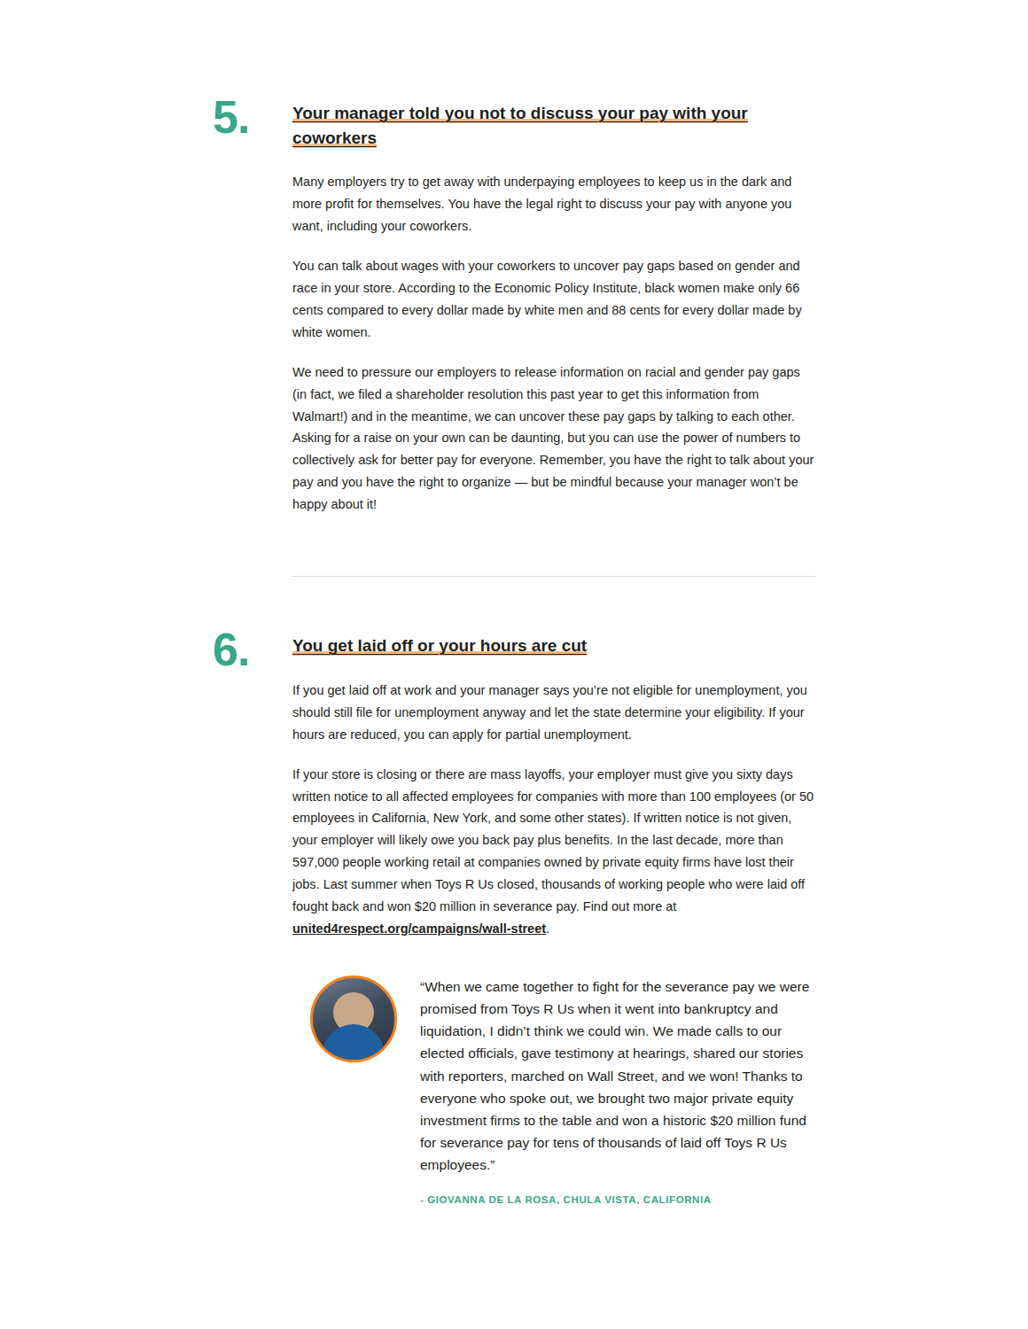5.
Your manager told you not to discuss your pay with your coworkers
Many employers try to get away with underpaying employees to keep us in the dark and more profit for themselves. You have the legal right to discuss your pay with anyone you want, including your coworkers.
You can talk about wages with your coworkers to uncover pay gaps based on gender and race in your store. According to the Economic Policy Institute, black women make only 66 cents compared to every dollar made by white men and 88 cents for every dollar made by white women.
We need to pressure our employers to release information on racial and gender pay gaps (in fact, we filed a shareholder resolution this past year to get this information from Walmart!) and in the meantime, we can uncover these pay gaps by talking to each other. Asking for a raise on your own can be daunting, but you can use the power of numbers to collectively ask for better pay for everyone. Remember, you have the right to talk about your pay and you have the right to organize — but be mindful because your manager won’t be happy about it!
6.
You get laid off or your hours are cut
If you get laid off at work and your manager says you’re not eligible for unemployment, you should still file for unemployment anyway and let the state determine your eligibility. If your hours are reduced, you can apply for partial unemployment.
If your store is closing or there are mass layoffs, your employer must give you sixty days written notice to all affected employees for companies with more than 100 employees (or 50 employees in California, New York, and some other states). If written notice is not given, your employer will likely owe you back pay plus benefits. In the last decade, more than 597,000 people working retail at companies owned by private equity firms have lost their jobs. Last summer when Toys R Us closed, thousands of working people who were laid off fought back and won $20 million in severance pay. Find out more at united4respect.org/campaigns/wall-street.
“When we came together to fight for the severance pay we were promised from Toys R Us when it went into bankruptcy and liquidation, I didn’t think we could win. We made calls to our elected officials, gave testimony at hearings, shared our stories with reporters, marched on Wall Street, and we won! Thanks to everyone who spoke out, we brought two major private equity investment firms to the table and won a historic $20 million fund for severance pay for tens of thousands of laid off Toys R Us employees.”
- GIOVANNA DE LA ROSA, CHULA VISTA, CALIFORNIA